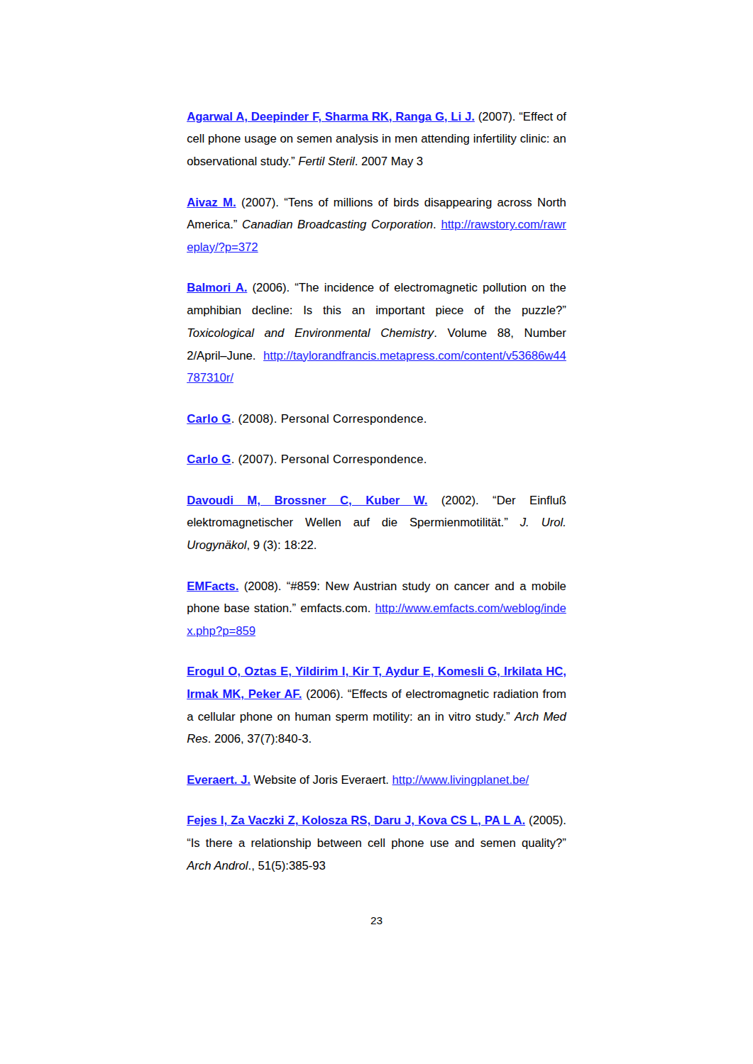Agarwal A, Deepinder F, Sharma RK, Ranga G, Li J. (2007). “Effect of cell phone usage on semen analysis in men attending infertility clinic: an observational study.” Fertil Steril. 2007 May 3
Aivaz M. (2007). “Tens of millions of birds disappearing across North America.” Canadian Broadcasting Corporation. http://rawstory.com/rawreplay/?p=372
Balmori A. (2006). “The incidence of electromagnetic pollution on the amphibian decline: Is this an important piece of the puzzle?” Toxicological and Environmental Chemistry. Volume 88, Number 2/April–June. http://taylorandfrancis.metapress.com/content/v53686w44787310r/
Carlo G. (2008). Personal Correspondence.
Carlo G. (2007). Personal Correspondence.
Davoudi M, Brossner C, Kuber W. (2002). “Der Einfluß elektromagnetischer Wellen auf die Spermienmotilität.” J. Urol. Urogynäkol, 9 (3): 18:22.
EMFacts. (2008). “#859: New Austrian study on cancer and a mobile phone base station.” emfacts.com. http://www.emfacts.com/weblog/index.php?p=859
Erogul O, Oztas E, Yildirim I, Kir T, Aydur E, Komesli G, Irkilata HC, Irmak MK, Peker AF. (2006). “Effects of electromagnetic radiation from a cellular phone on human sperm motility: an in vitro study.” Arch Med Res. 2006, 37(7):840-3.
Everaert. J. Website of Joris Everaert. http://www.livingplanet.be/
Fejes I, Za Vaczki Z, Kolosza RS, Daru J, Kova CS L, PA L A. (2005). “Is there a relationship between cell phone use and semen quality?” Arch Androl., 51(5):385-93
23